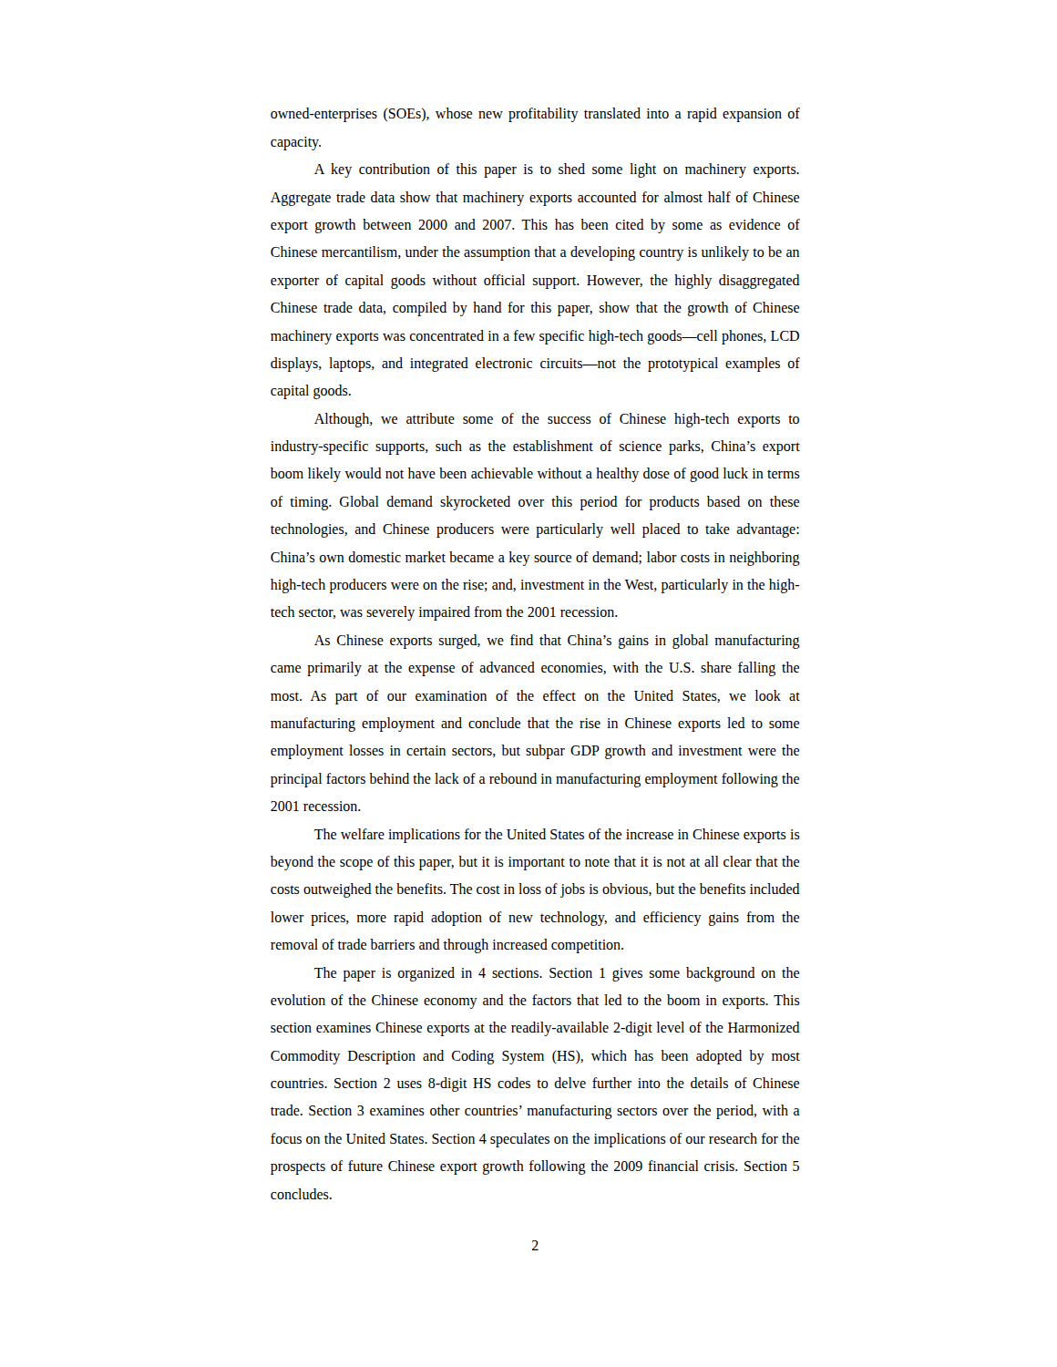owned-enterprises (SOEs), whose new profitability translated into a rapid expansion of capacity.
A key contribution of this paper is to shed some light on machinery exports. Aggregate trade data show that machinery exports accounted for almost half of Chinese export growth between 2000 and 2007. This has been cited by some as evidence of Chinese mercantilism, under the assumption that a developing country is unlikely to be an exporter of capital goods without official support. However, the highly disaggregated Chinese trade data, compiled by hand for this paper, show that the growth of Chinese machinery exports was concentrated in a few specific high-tech goods—cell phones, LCD displays, laptops, and integrated electronic circuits—not the prototypical examples of capital goods.
Although, we attribute some of the success of Chinese high-tech exports to industry-specific supports, such as the establishment of science parks, China’s export boom likely would not have been achievable without a healthy dose of good luck in terms of timing. Global demand skyrocketed over this period for products based on these technologies, and Chinese producers were particularly well placed to take advantage: China’s own domestic market became a key source of demand; labor costs in neighboring high-tech producers were on the rise; and, investment in the West, particularly in the high-tech sector, was severely impaired from the 2001 recession.
As Chinese exports surged, we find that China’s gains in global manufacturing came primarily at the expense of advanced economies, with the U.S. share falling the most. As part of our examination of the effect on the United States, we look at manufacturing employment and conclude that the rise in Chinese exports led to some employment losses in certain sectors, but subpar GDP growth and investment were the principal factors behind the lack of a rebound in manufacturing employment following the 2001 recession.
The welfare implications for the United States of the increase in Chinese exports is beyond the scope of this paper, but it is important to note that it is not at all clear that the costs outweighed the benefits. The cost in loss of jobs is obvious, but the benefits included lower prices, more rapid adoption of new technology, and efficiency gains from the removal of trade barriers and through increased competition.
The paper is organized in 4 sections. Section 1 gives some background on the evolution of the Chinese economy and the factors that led to the boom in exports. This section examines Chinese exports at the readily-available 2-digit level of the Harmonized Commodity Description and Coding System (HS), which has been adopted by most countries. Section 2 uses 8-digit HS codes to delve further into the details of Chinese trade. Section 3 examines other countries’ manufacturing sectors over the period, with a focus on the United States. Section 4 speculates on the implications of our research for the prospects of future Chinese export growth following the 2009 financial crisis. Section 5 concludes.
2